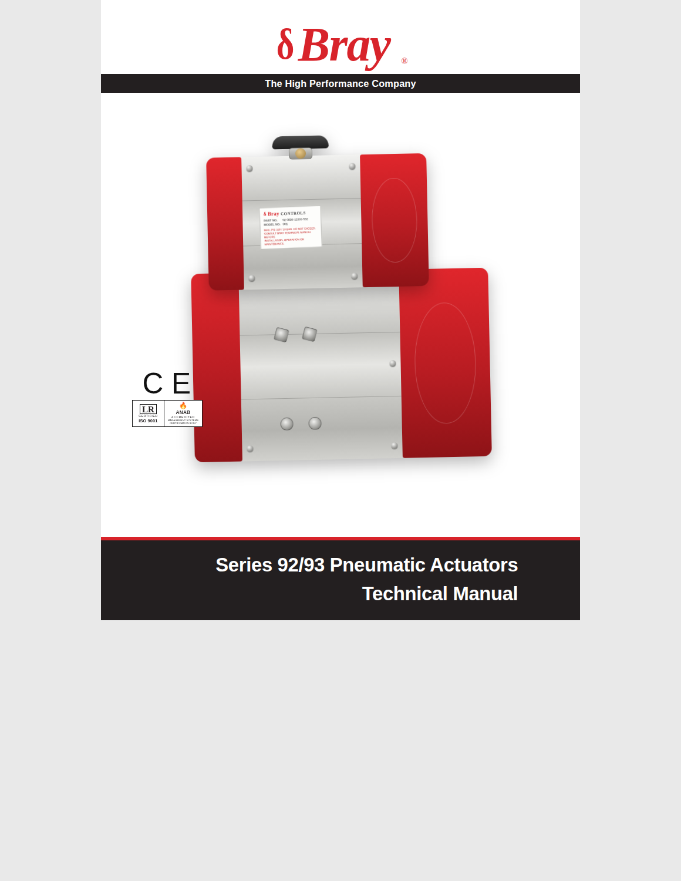δ Bray®
The High Performance Company
δ Bray CONTROLS
PART NO.
92-0830-11300-532
MODEL NO.
301
MAX. PSI 150 / 10 BAR. DO NOT EXCEED.
CONSULT BRAY TECHNICAL MANUAL BEFORE
INSTALLATION, OPERATION OR MAINTENANCE.
Bray Series 92/93 pneumatic actuators
C E
LR Certified ISO 9001
🔥 ANAB Accredited Management Systems
Certification Body
Series 92/93 Pneumatic Actuators
Technical Manual